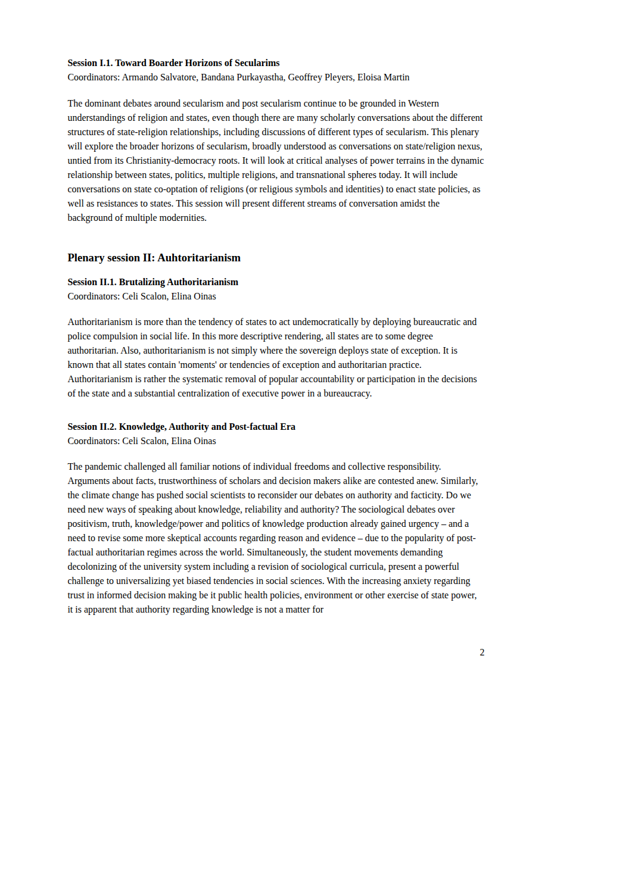Session I.1. Toward Boarder Horizons of Secularims
Coordinators: Armando Salvatore, Bandana Purkayastha, Geoffrey Pleyers, Eloisa Martin
The dominant debates around secularism and post secularism continue to be grounded in Western understandings of religion and states, even though there are many scholarly conversations about the different structures of state-religion relationships, including discussions of different types of secularism. This plenary will explore the broader horizons of secularism, broadly understood as conversations on state/religion nexus, untied from its Christianity-democracy roots. It will look at critical analyses of power terrains in the dynamic relationship between states, politics, multiple religions, and transnational spheres today. It will include conversations on state co-optation of religions (or religious symbols and identities) to enact state policies, as well as resistances to states. This session will present different streams of conversation amidst the background of multiple modernities.
Plenary session II: Auhtoritarianism
Session II.1. Brutalizing Authoritarianism
Coordinators: Celi Scalon, Elina Oinas
Authoritarianism is more than the tendency of states to act undemocratically by deploying bureaucratic and police compulsion in social life. In this more descriptive rendering, all states are to some degree authoritarian. Also, authoritarianism is not simply where the sovereign deploys state of exception. It is known that all states contain 'moments' or tendencies of exception and authoritarian practice. Authoritarianism is rather the systematic removal of popular accountability or participation in the decisions of the state and a substantial centralization of executive power in a bureaucracy.
Session II.2. Knowledge, Authority and Post-factual Era
Coordinators: Celi Scalon, Elina Oinas
The pandemic challenged all familiar notions of individual freedoms and collective responsibility. Arguments about facts, trustworthiness of scholars and decision makers alike are contested anew. Similarly, the climate change has pushed social scientists to reconsider our debates on authority and facticity. Do we need new ways of speaking about knowledge, reliability and authority? The sociological debates over positivism, truth, knowledge/power and politics of knowledge production already gained urgency – and a need to revise some more skeptical accounts regarding reason and evidence – due to the popularity of post-factual authoritarian regimes across the world. Simultaneously, the student movements demanding decolonizing of the university system including a revision of sociological curricula, present a powerful challenge to universalizing yet biased tendencies in social sciences. With the increasing anxiety regarding trust in informed decision making be it public health policies, environment or other exercise of state power, it is apparent that authority regarding knowledge is not a matter for
2